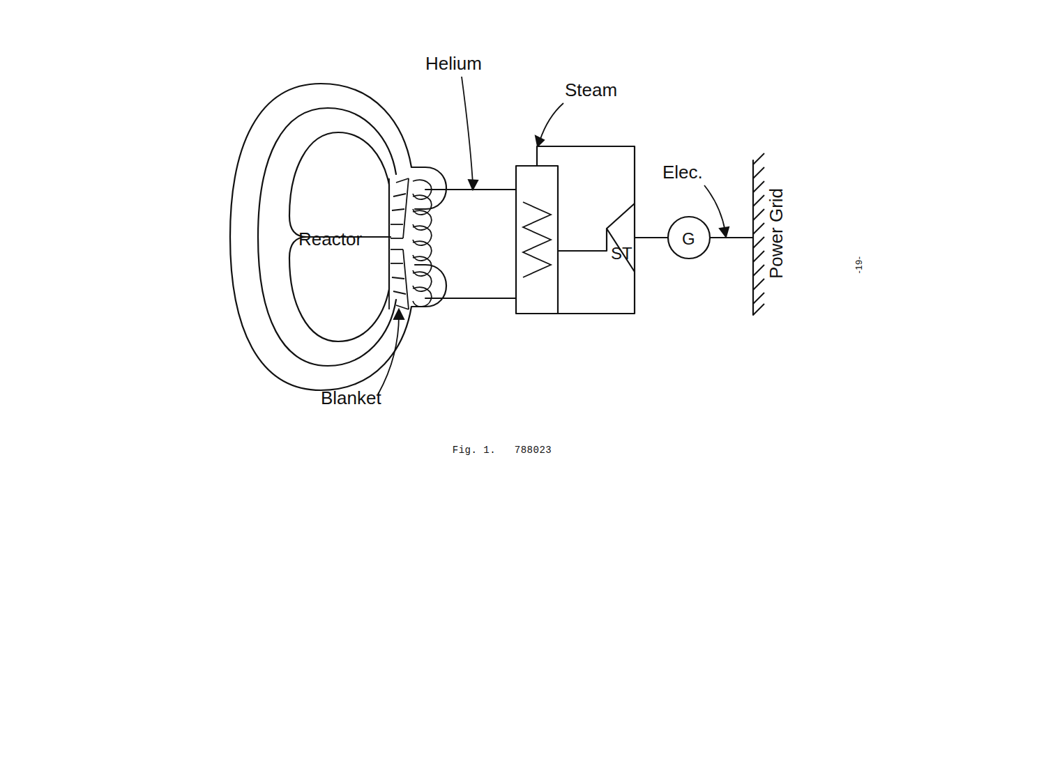Schematic of a fusion reactor power plant A toroidal reactor with a blanket transfers heat via helium to a steam generator; steam drives a steam turbine (ST) coupled to a generator (G) feeding the power grid. Reactor ST G Helium Steam Elec. Blanket Power Grid
Fig. 1. 788023
-19-